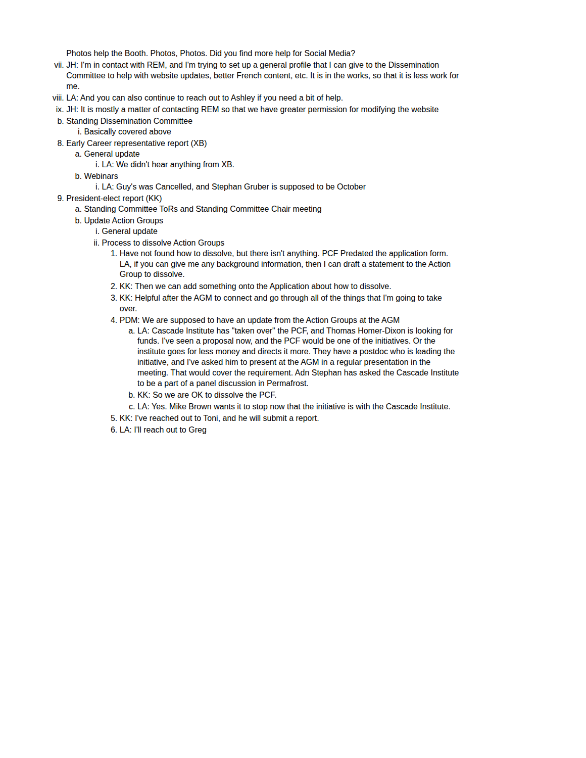Photos help the Booth. Photos, Photos. Did you find more help for Social Media?
JH: I'm in contact with REM, and I'm trying to set up a general profile that I can give to the Dissemination Committee to help with website updates, better French content, etc. It is in the works, so that it is less work for me.
LA: And you can also continue to reach out to Ashley if you need a bit of help.
JH: It is mostly a matter of contacting REM so that we have greater permission for modifying the website
Standing Dissemination Committee
Basically covered above
Early Career representative report (XB)
General update
LA: We didn't hear anything from XB.
Webinars
LA: Guy's was Cancelled, and Stephan Gruber is supposed to be October
President-elect report (KK)
Standing Committee ToRs and Standing Committee Chair meeting
Update Action Groups
General update
Process to dissolve Action Groups
Have not found how to dissolve, but there isn't anything. PCF Predated the application form. LA, if you can give me any background information, then I can draft a statement to the Action Group to dissolve.
KK: Then we can add something onto the Application about how to dissolve.
KK: Helpful after the AGM to connect and go through all of the things that I'm going to take over.
PDM: We are supposed to have an update from the Action Groups at the AGM
LA: Cascade Institute has "taken over" the PCF, and Thomas Homer-Dixon is looking for funds. I've seen a proposal now, and the PCF would be one of the initiatives. Or the institute goes for less money and directs it more. They have a postdoc who is leading the initiative, and I've asked him to present at the AGM in a regular presentation in the meeting. That would cover the requirement. Adn Stephan has asked the Cascade Institute to be a part of a panel discussion in Permafrost.
KK: So we are OK to dissolve the PCF.
LA: Yes. Mike Brown wants it to stop now that the initiative is with the Cascade Institute.
KK: I've reached out to Toni, and he will submit a report.
LA: I'll reach out to Greg